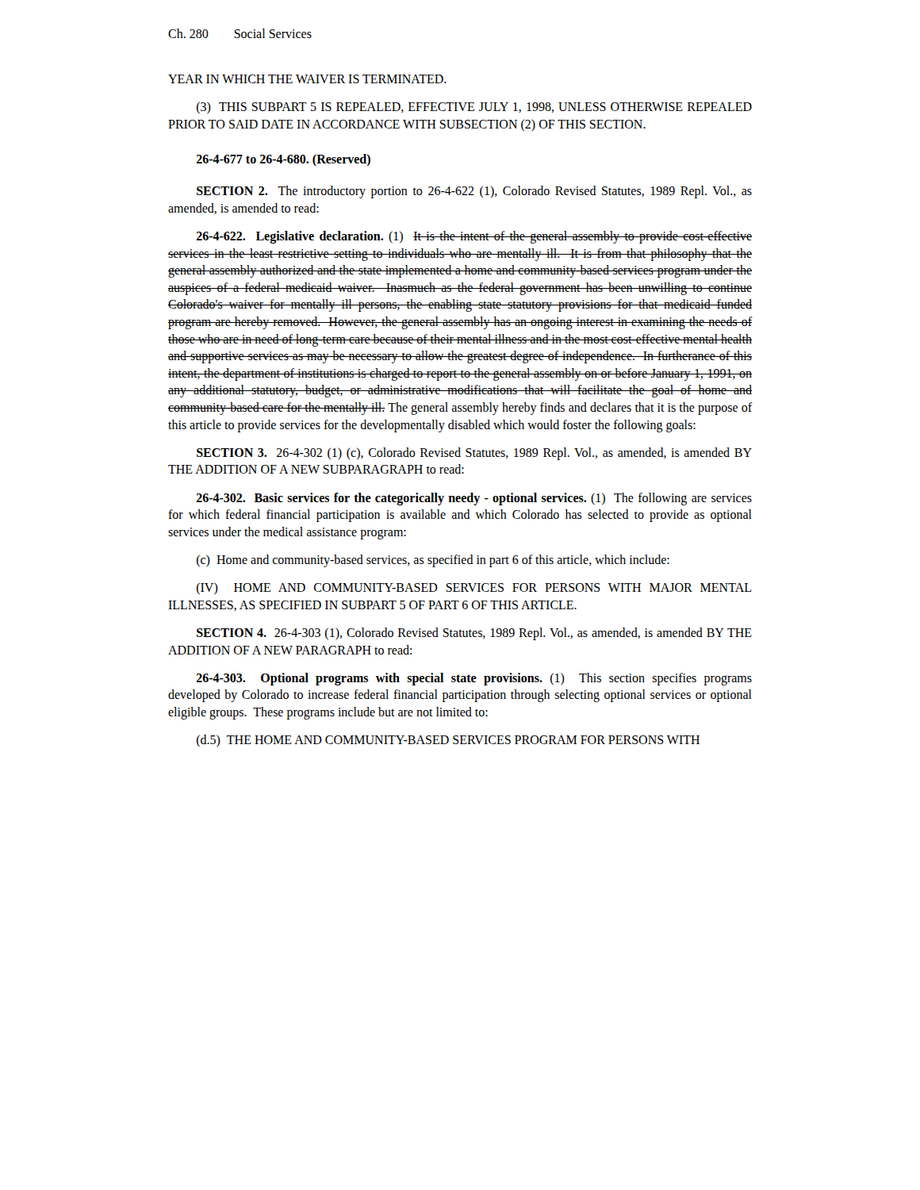Ch. 280 Social Services
YEAR IN WHICH THE WAIVER IS TERMINATED.
(3) THIS SUBPART 5 IS REPEALED, EFFECTIVE JULY 1, 1998, UNLESS OTHERWISE REPEALED PRIOR TO SAID DATE IN ACCORDANCE WITH SUBSECTION (2) OF THIS SECTION.
26-4-677 to 26-4-680. (Reserved)
SECTION 2. The introductory portion to 26-4-622 (1), Colorado Revised Statutes, 1989 Repl. Vol., as amended, is amended to read:
26-4-622. Legislative declaration. (1) It is the intent of the general assembly to provide cost-effective services in the least restrictive setting to individuals who are mentally ill. It is from that philosophy that the general assembly authorized and the state implemented a home and community-based services program under the auspices of a federal medicaid waiver. Inasmuch as the federal government has been unwilling to continue Colorado's waiver for mentally ill persons, the enabling state statutory provisions for that medicaid funded program are hereby removed. However, the general assembly has an ongoing interest in examining the needs of those who are in need of long-term care because of their mental illness and in the most cost-effective mental health and supportive services as may be necessary to allow the greatest degree of independence. In furtherance of this intent, the department of institutions is charged to report to the general assembly on or before January 1, 1991, on any additional statutory, budget, or administrative modifications that will facilitate the goal of home and community-based care for the mentally ill. The general assembly hereby finds and declares that it is the purpose of this article to provide services for the developmentally disabled which would foster the following goals:
SECTION 3. 26-4-302 (1) (c), Colorado Revised Statutes, 1989 Repl. Vol., as amended, is amended BY THE ADDITION OF A NEW SUBPARAGRAPH to read:
26-4-302. Basic services for the categorically needy - optional services. (1) The following are services for which federal financial participation is available and which Colorado has selected to provide as optional services under the medical assistance program:
(c) Home and community-based services, as specified in part 6 of this article, which include:
(IV) HOME AND COMMUNITY-BASED SERVICES FOR PERSONS WITH MAJOR MENTAL ILLNESSES, AS SPECIFIED IN SUBPART 5 OF PART 6 OF THIS ARTICLE.
SECTION 4. 26-4-303 (1), Colorado Revised Statutes, 1989 Repl. Vol., as amended, is amended BY THE ADDITION OF A NEW PARAGRAPH to read:
26-4-303. Optional programs with special state provisions. (1) This section specifies programs developed by Colorado to increase federal financial participation through selecting optional services or optional eligible groups. These programs include but are not limited to:
(d.5) THE HOME AND COMMUNITY-BASED SERVICES PROGRAM FOR PERSONS WITH